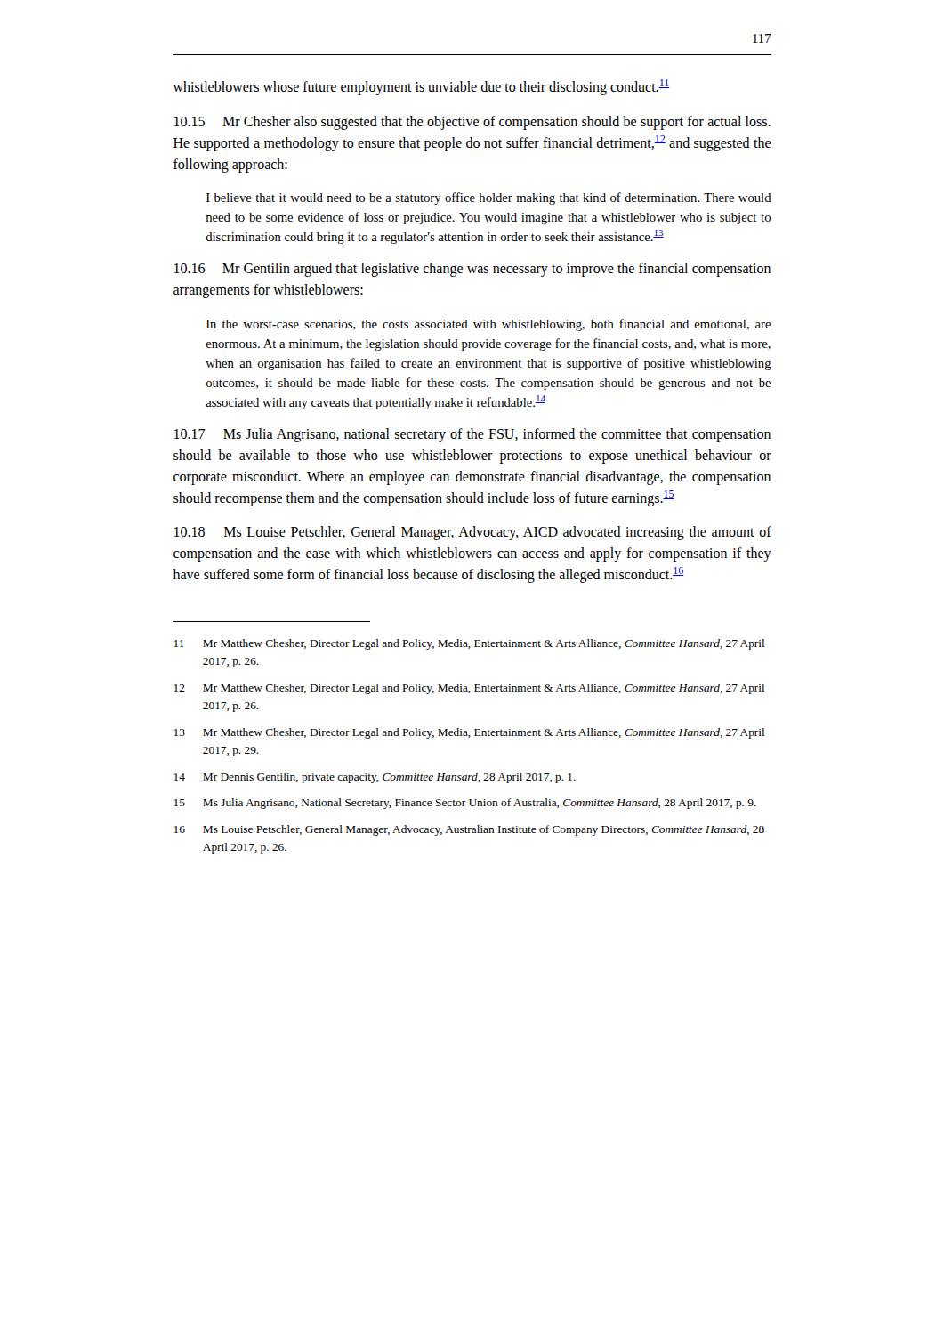117
whistleblowers whose future employment is unviable due to their disclosing conduct.11
10.15 Mr Chesher also suggested that the objective of compensation should be support for actual loss. He supported a methodology to ensure that people do not suffer financial detriment,12 and suggested the following approach:
I believe that it would need to be a statutory office holder making that kind of determination. There would need to be some evidence of loss or prejudice. You would imagine that a whistleblower who is subject to discrimination could bring it to a regulator's attention in order to seek their assistance.13
10.16 Mr Gentilin argued that legislative change was necessary to improve the financial compensation arrangements for whistleblowers:
In the worst-case scenarios, the costs associated with whistleblowing, both financial and emotional, are enormous. At a minimum, the legislation should provide coverage for the financial costs, and, what is more, when an organisation has failed to create an environment that is supportive of positive whistleblowing outcomes, it should be made liable for these costs. The compensation should be generous and not be associated with any caveats that potentially make it refundable.14
10.17 Ms Julia Angrisano, national secretary of the FSU, informed the committee that compensation should be available to those who use whistleblower protections to expose unethical behaviour or corporate misconduct. Where an employee can demonstrate financial disadvantage, the compensation should recompense them and the compensation should include loss of future earnings.15
10.18 Ms Louise Petschler, General Manager, Advocacy, AICD advocated increasing the amount of compensation and the ease with which whistleblowers can access and apply for compensation if they have suffered some form of financial loss because of disclosing the alleged misconduct.16
11 Mr Matthew Chesher, Director Legal and Policy, Media, Entertainment & Arts Alliance, Committee Hansard, 27 April 2017, p. 26.
12 Mr Matthew Chesher, Director Legal and Policy, Media, Entertainment & Arts Alliance, Committee Hansard, 27 April 2017, p. 26.
13 Mr Matthew Chesher, Director Legal and Policy, Media, Entertainment & Arts Alliance, Committee Hansard, 27 April 2017, p. 29.
14 Mr Dennis Gentilin, private capacity, Committee Hansard, 28 April 2017, p. 1.
15 Ms Julia Angrisano, National Secretary, Finance Sector Union of Australia, Committee Hansard, 28 April 2017, p. 9.
16 Ms Louise Petschler, General Manager, Advocacy, Australian Institute of Company Directors, Committee Hansard, 28 April 2017, p. 26.